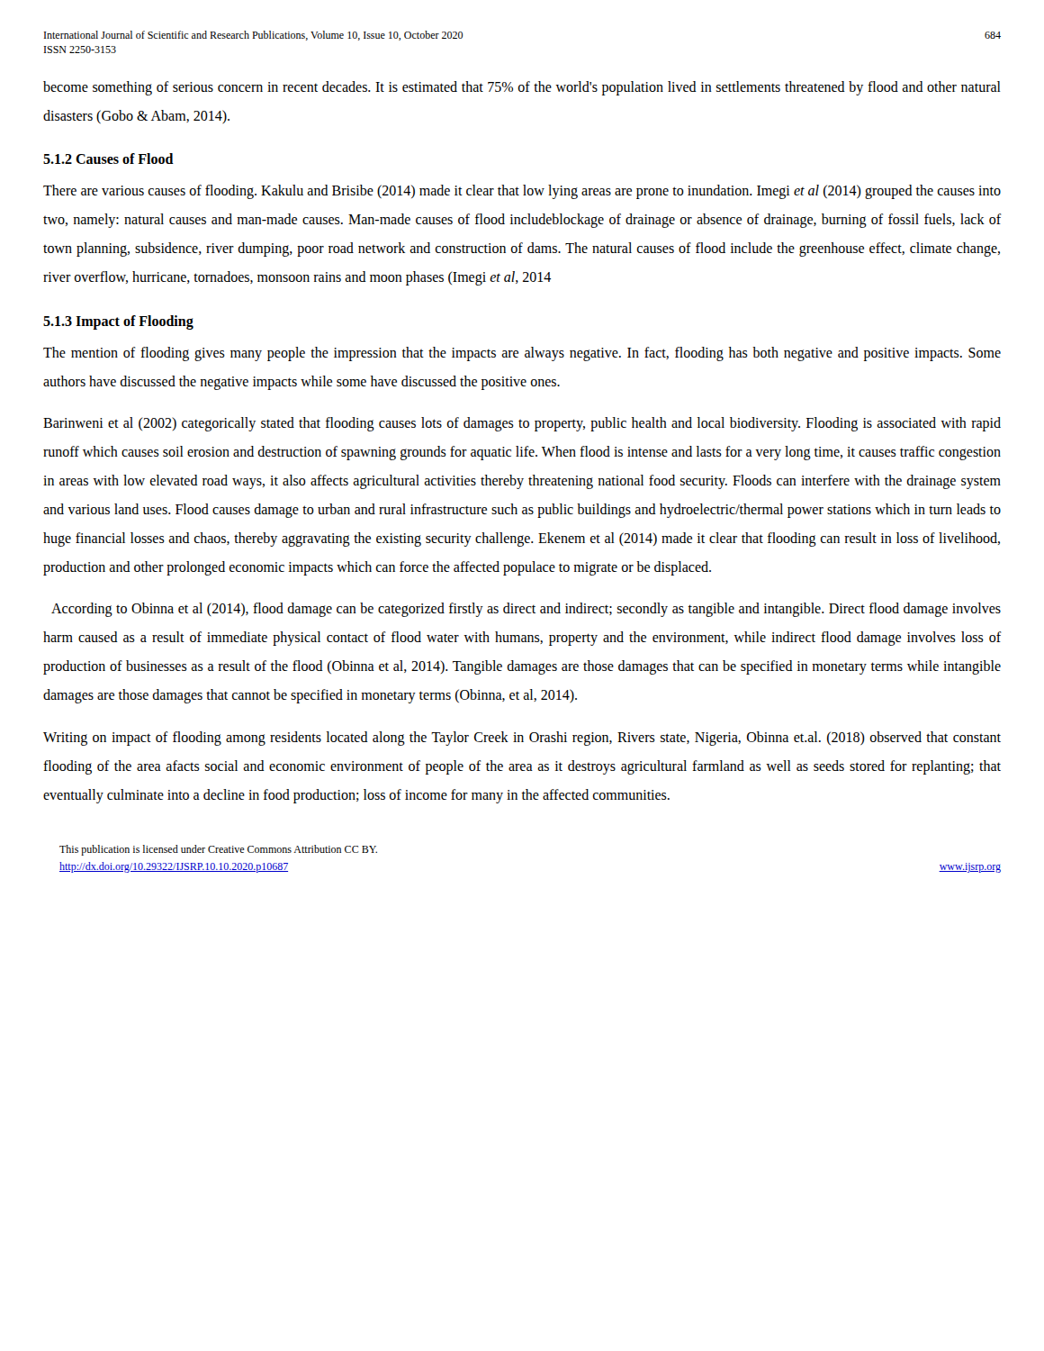International Journal of Scientific and Research Publications, Volume 10, Issue 10, October 2020 684
ISSN 2250-3153
become something of serious concern in recent decades. It is estimated that 75% of the world's population lived in settlements threatened by flood and other natural disasters (Gobo & Abam, 2014).
5.1.2 Causes of Flood
There are various causes of flooding. Kakulu and Brisibe (2014) made it clear that low lying areas are prone to inundation. Imegi et al (2014) grouped the causes into two, namely: natural causes and man-made causes. Man-made causes of flood includeblockage of drainage or absence of drainage, burning of fossil fuels, lack of town planning, subsidence, river dumping, poor road network and construction of dams. The natural causes of flood include the greenhouse effect, climate change, river overflow, hurricane, tornadoes, monsoon rains and moon phases (Imegi et al, 2014
5.1.3 Impact of Flooding
The mention of flooding gives many people the impression that the impacts are always negative. In fact, flooding has both negative and positive impacts. Some authors have discussed the negative impacts while some have discussed the positive ones.
Barinweni et al (2002) categorically stated that flooding causes lots of damages to property, public health and local biodiversity. Flooding is associated with rapid runoff which causes soil erosion and destruction of spawning grounds for aquatic life. When flood is intense and lasts for a very long time, it causes traffic congestion in areas with low elevated road ways, it also affects agricultural activities thereby threatening national food security. Floods can interfere with the drainage system and various land uses. Flood causes damage to urban and rural infrastructure such as public buildings and hydroelectric/thermal power stations which in turn leads to huge financial losses and chaos, thereby aggravating the existing security challenge. Ekenem et al (2014) made it clear that flooding can result in loss of livelihood, production and other prolonged economic impacts which can force the affected populace to migrate or be displaced.
According to Obinna et al (2014), flood damage can be categorized firstly as direct and indirect; secondly as tangible and intangible. Direct flood damage involves harm caused as a result of immediate physical contact of flood water with humans, property and the environment, while indirect flood damage involves loss of production of businesses as a result of the flood (Obinna et al, 2014). Tangible damages are those damages that can be specified in monetary terms while intangible damages are those damages that cannot be specified in monetary terms (Obinna, et al, 2014).
Writing on impact of flooding among residents located along the Taylor Creek in Orashi region, Rivers state, Nigeria, Obinna et.al. (2018) observed that constant flooding of the area afacts social and economic environment of people of the area as it destroys agricultural farmland as well as seeds stored for replanting; that eventually culminate into a decline in food production; loss of income for many in the affected communities.
This publication is licensed under Creative Commons Attribution CC BY.
http://dx.doi.org/10.29322/IJSRP.10.10.2020.p10687 www.ijsrp.org